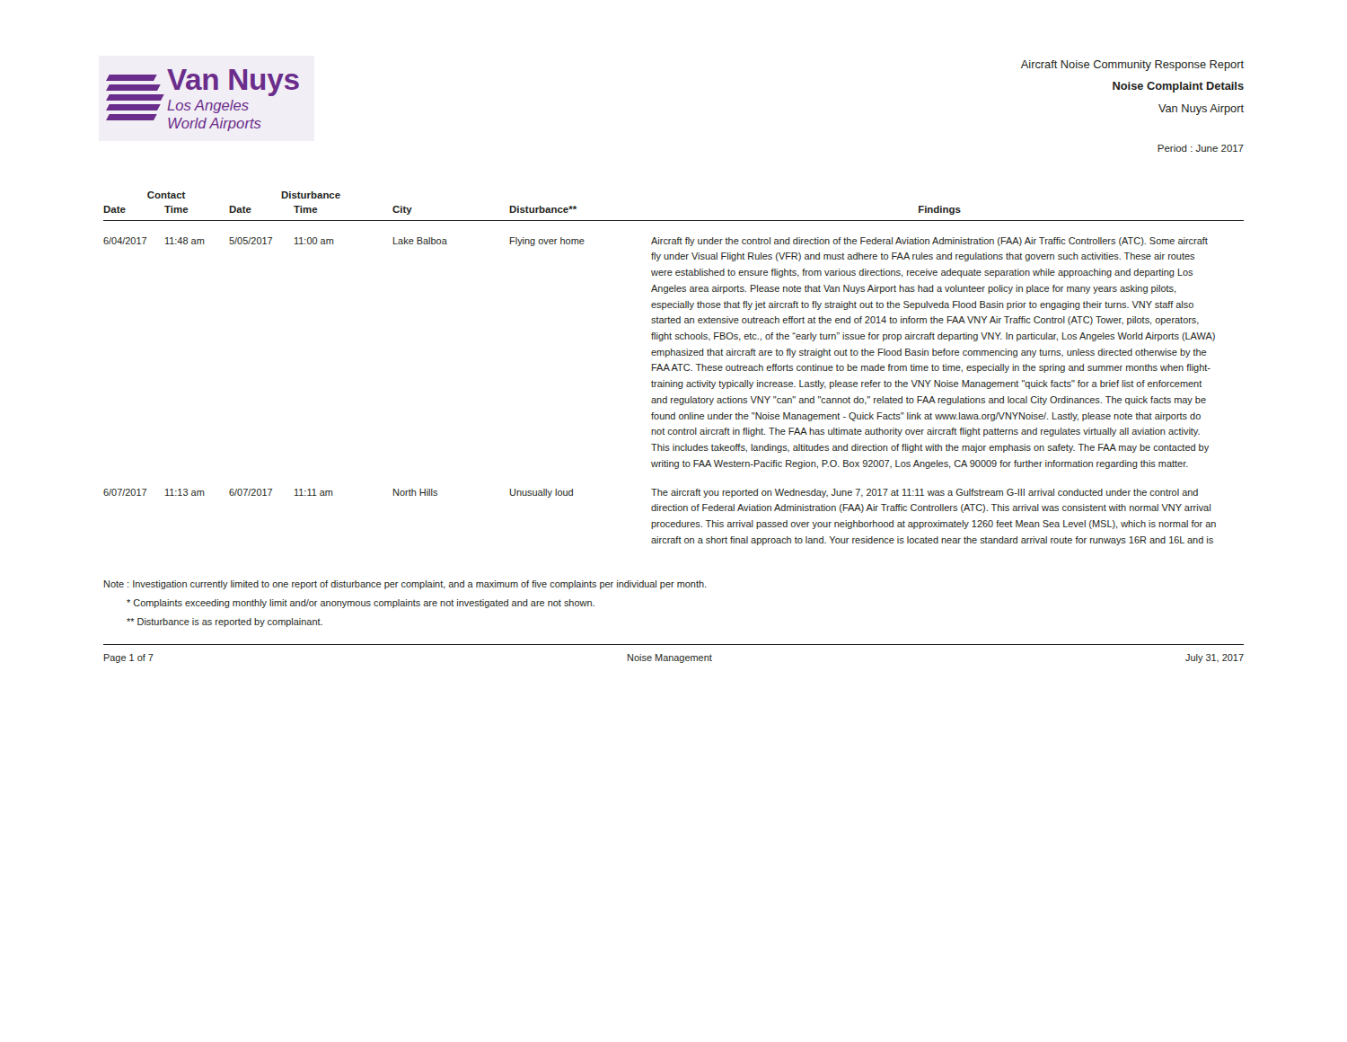Van Nuys Los Angeles World Airports
Aircraft Noise Community Response Report
Noise Complaint Details
Van Nuys Airport
Period : June 2017
| Contact | Disturbance | | | |
| --- | --- | --- | --- | --- |
| Date | Time | Date | Time | City | Disturbance** | Findings |
| 6/04/2017 | 11:48 am | 5/05/2017 | 11:00 am | Lake Balboa | Flying over home | Aircraft fly under the control and direction of the Federal Aviation Administration (FAA) Air Traffic Controllers (ATC). Some aircraft fly under Visual Flight Rules (VFR) and must adhere to FAA rules and regulations that govern such activities. These air routes were established to ensure flights, from various directions, receive adequate separation while approaching and departing Los Angeles area airports. Please note that Van Nuys Airport has had a volunteer policy in place for many years asking pilots, especially those that fly jet aircraft to fly straight out to the Sepulveda Flood Basin prior to engaging their turns. VNY staff also started an extensive outreach effort at the end of 2014 to inform the FAA VNY Air Traffic Control (ATC) Tower, pilots, operators, flight schools, FBOs, etc., of the “early turn” issue for prop aircraft departing VNY. In particular, Los Angeles World Airports (LAWA) emphasized that aircraft are to fly straight out to the Flood Basin before commencing any turns, unless directed otherwise by the FAA ATC. These outreach efforts continue to be made from time to time, especially in the spring and summer months when flight-training activity typically increase. Lastly, please refer to the VNY Noise Management "quick facts" for a brief list of enforcement and regulatory actions VNY "can" and "cannot do," related to FAA regulations and local City Ordinances. The quick facts may be found online under the "Noise Management - Quick Facts" link at www.lawa.org/VNYNoise/. Lastly, please note that airports do not control aircraft in flight. The FAA has ultimate authority over aircraft flight patterns and regulates virtually all aviation activity. This includes takeoffs, landings, altitudes and direction of flight with the major emphasis on safety. The FAA may be contacted by writing to FAA Western-Pacific Region, P.O. Box 92007, Los Angeles, CA 90009 for further information regarding this matter. |
| 6/07/2017 | 11:13 am | 6/07/2017 | 11:11 am | North Hills | Unusually loud | The aircraft you reported on Wednesday, June 7, 2017 at 11:11 was a Gulfstream G-III arrival conducted under the control and direction of Federal Aviation Administration (FAA) Air Traffic Controllers (ATC). This arrival was consistent with normal VNY arrival procedures. This arrival passed over your neighborhood at approximately 1260 feet Mean Sea Level (MSL), which is normal for an aircraft on a short final approach to land. Your residence is located near the standard arrival route for runways 16R and 16L and is |
Note : Investigation currently limited to one report of disturbance per complaint, and a maximum of five complaints per individual per month.
* Complaints exceeding monthly limit and/or anonymous complaints are not investigated and are not shown.
** Disturbance is as reported by complainant.
Page 1 of 7
Noise Management
July 31, 2017